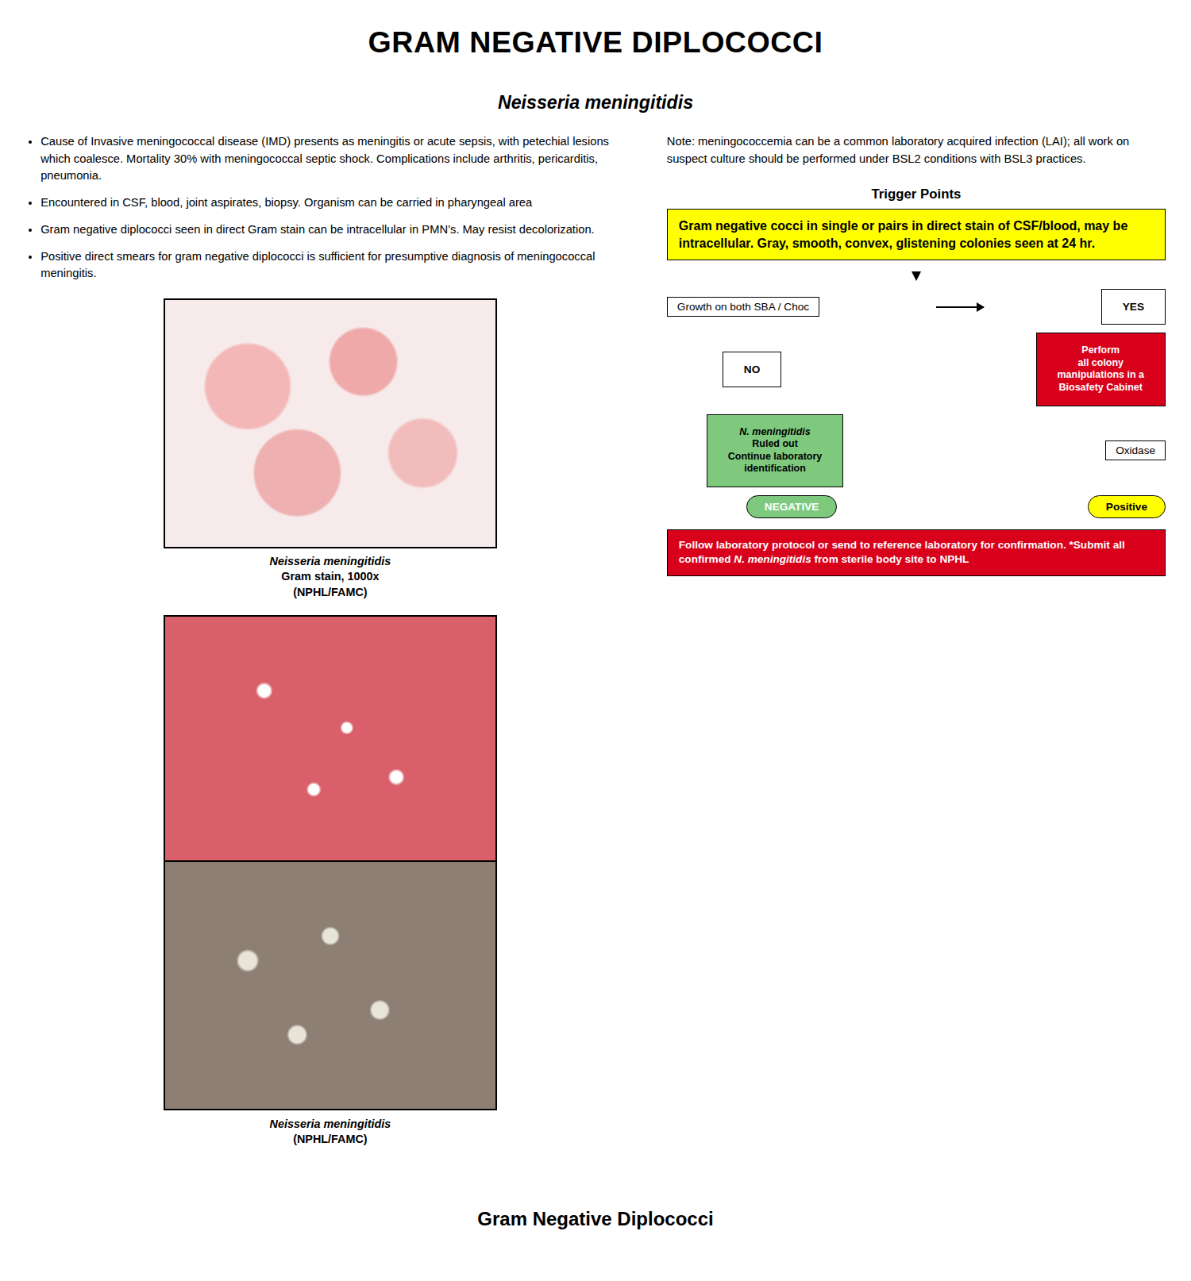GRAM NEGATIVE DIPLOCOCCI
Neisseria meningitidis
Cause of Invasive meningococcal disease (IMD) presents as meningitis or acute sepsis, with petechial lesions which coalesce. Mortality 30% with meningococcal septic shock. Complications include arthritis, pericarditis, pneumonia.
Encountered in CSF, blood, joint aspirates, biopsy. Organism can be carried in pharyngeal area
Gram negative diplococci seen in direct Gram stain can be intracellular in PMN’s. May resist decolorization.
Positive direct smears for gram negative diplococci is sufficient for presumptive diagnosis of meningococcal meningitis.
Neisseria meningitidis
Gram stain, 1000x
(NPHL/FAMC)
Neisseria meningitidis
(NPHL/FAMC)
Note: meningococcemia can be a common laboratory acquired infection (LAI); all work on suspect culture should be performed under BSL2 conditions with BSL3 practices.
Trigger Points
Gram negative cocci in single or pairs in direct stain of CSF/blood, may be intracellular. Gray, smooth, convex, glistening colonies seen at 24 hr.
Growth on both SBA / Choc YES
NO Perform
all colony
manipulations in a
Biosafety Cabinet
N. meningitidis
Ruled out
Continue laboratory
identification Oxidase
NEGATIVE Positive
Follow laboratory protocol or send to reference laboratory for confirmation. *Submit all confirmed N. meningitidis from sterile body site to NPHL
Gram Negative Diplococci